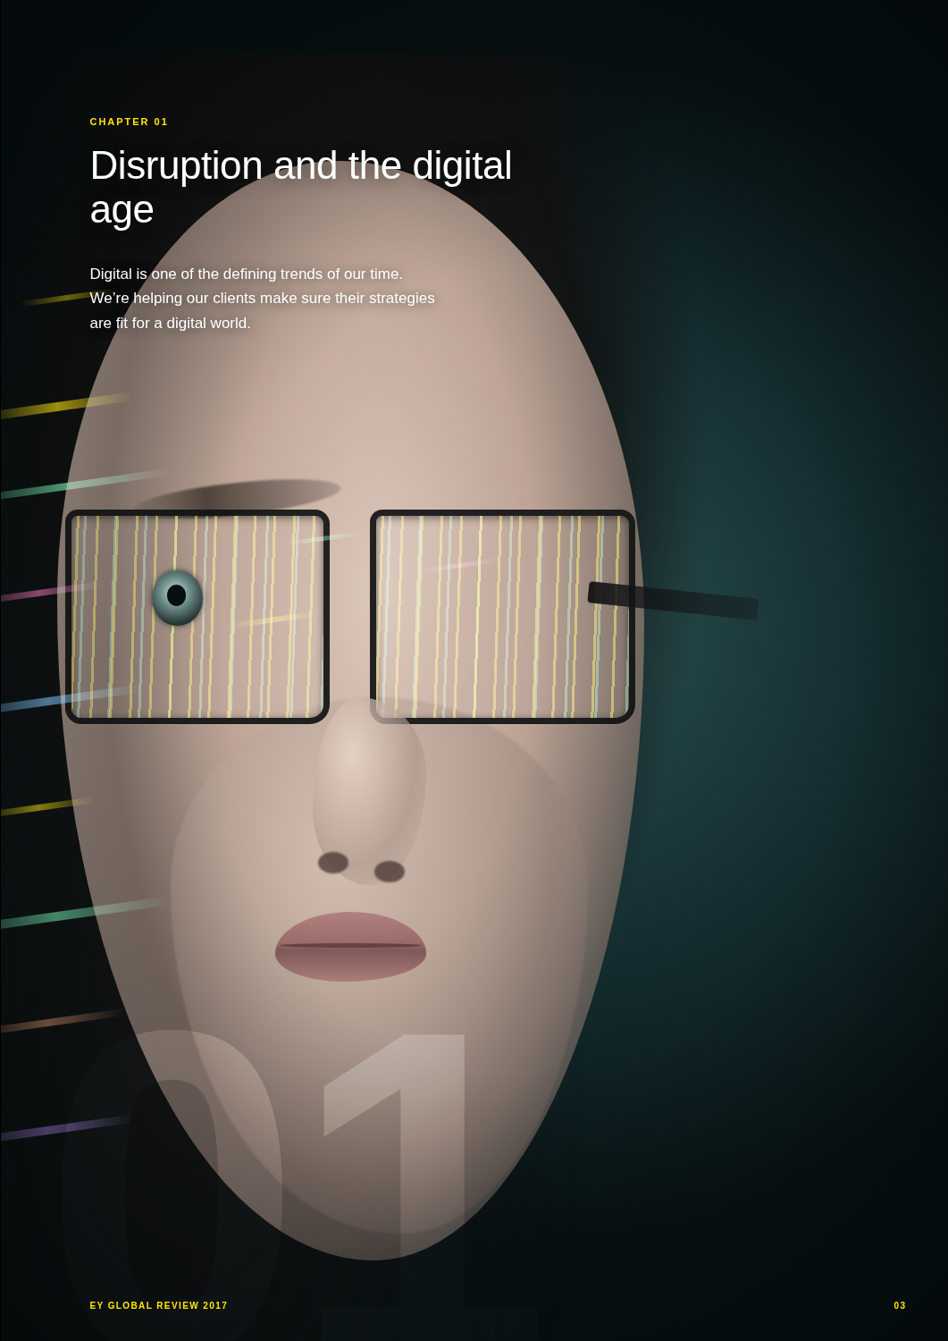01
Chapter 01
Disruption and the digital age
Digital is one of the defining trends of our time.
We’re helping our clients make sure their strategies
are fit for a digital world.
EY Global Review 2017 03